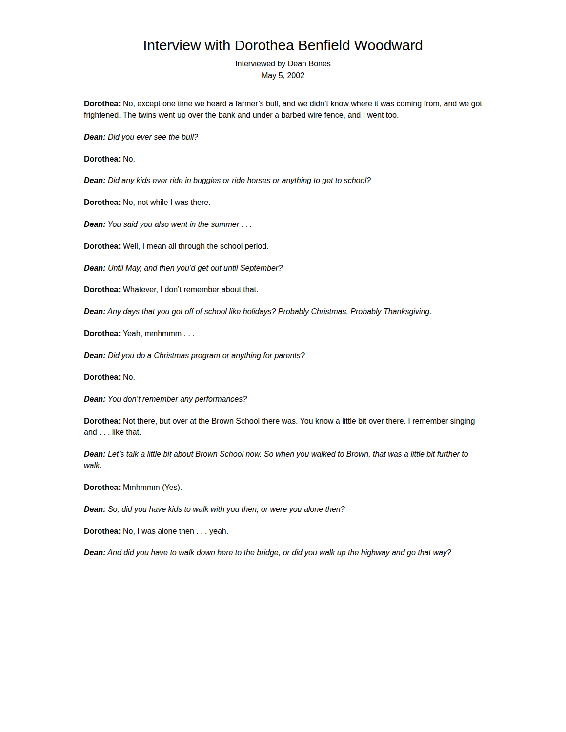Interview with Dorothea Benfield Woodward
Interviewed by Dean Bones
May 5, 2002
Dorothea: No, except one time we heard a farmer’s bull, and we didn’t know where it was coming from, and we got frightened. The twins went up over the bank and under a barbed wire fence, and I went too.
Dean: Did you ever see the bull?
Dorothea: No.
Dean: Did any kids ever ride in buggies or ride horses or anything to get to school?
Dorothea: No, not while I was there.
Dean: You said you also went in the summer . . .
Dorothea: Well, I mean all through the school period.
Dean: Until May, and then you’d get out until September?
Dorothea: Whatever, I don’t remember about that.
Dean: Any days that you got off of school like holidays? Probably Christmas. Probably Thanksgiving.
Dorothea: Yeah, mmhmmm . . .
Dean: Did you do a Christmas program or anything for parents?
Dorothea: No.
Dean: You don’t remember any performances?
Dorothea: Not there, but over at the Brown School there was. You know a little bit over there. I remember singing and . . . like that.
Dean: Let’s talk a little bit about Brown School now. So when you walked to Brown, that was a little bit further to walk.
Dorothea: Mmhmmm (Yes).
Dean: So, did you have kids to walk with you then, or were you alone then?
Dorothea: No, I was alone then . . . yeah.
Dean: And did you have to walk down here to the bridge, or did you walk up the highway and go that way?